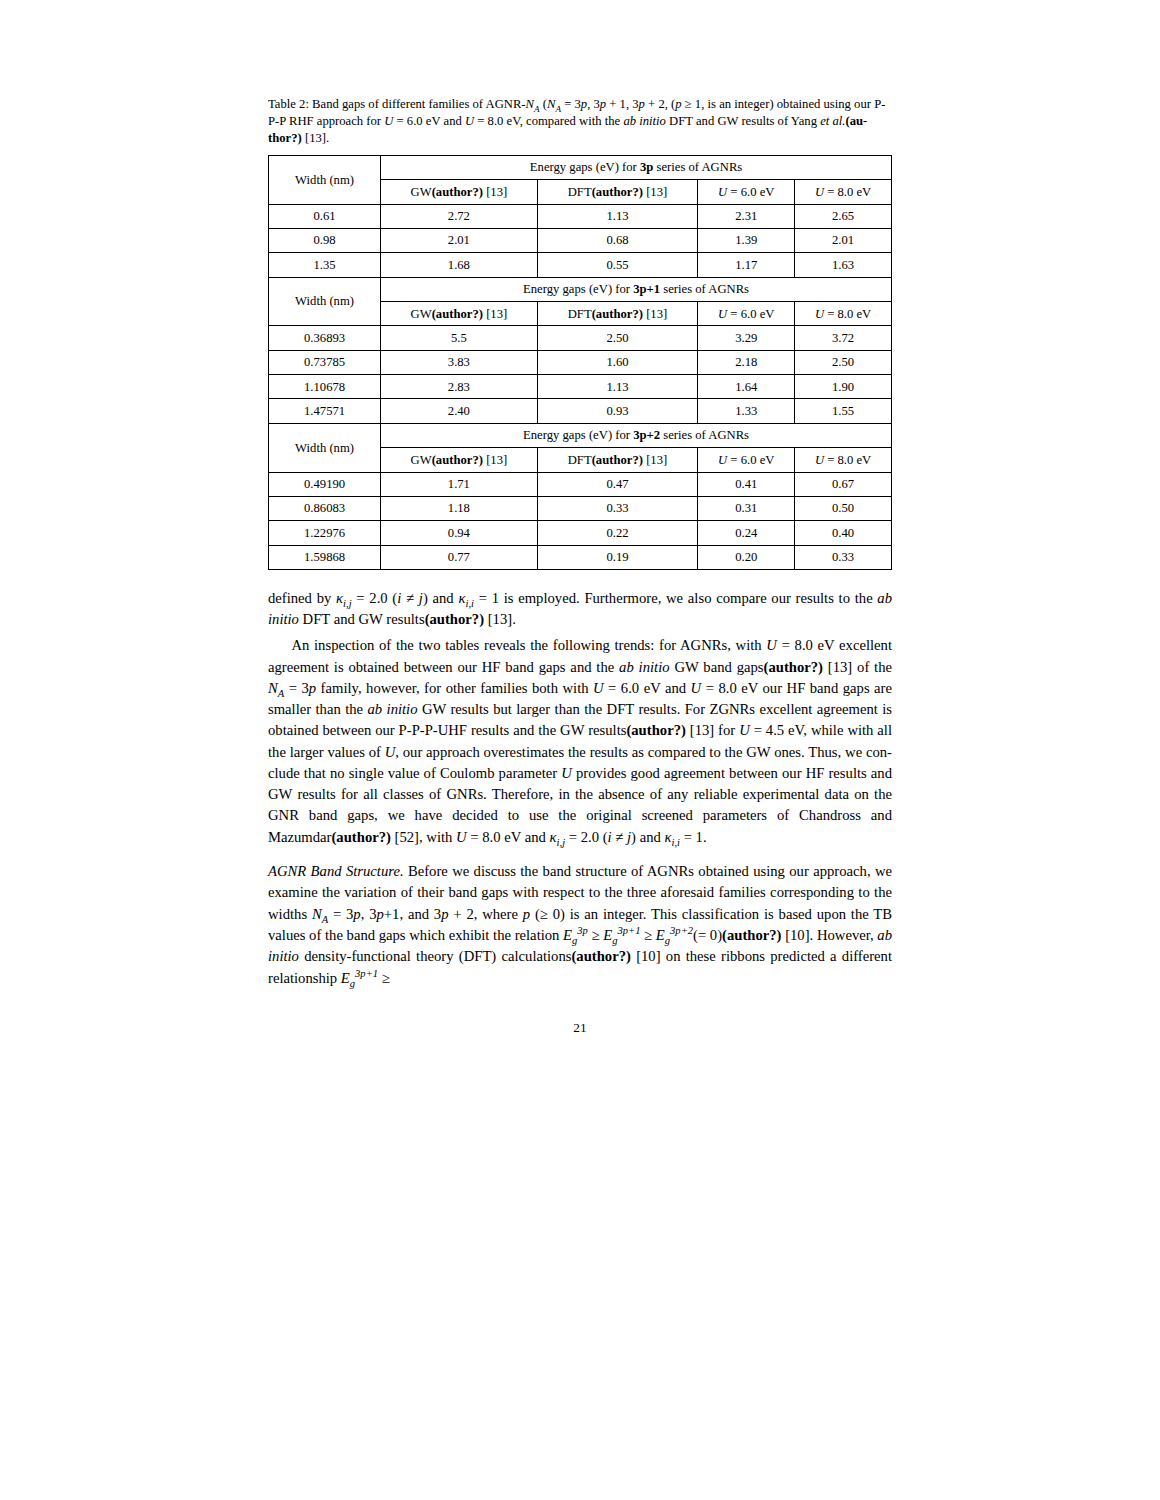Table 2: Band gaps of different families of AGNR-NA (NA = 3p, 3p + 1, 3p + 2, (p ≥ 1, is an integer) obtained using our P-P-P RHF approach for U = 6.0 eV and U = 8.0 eV, compared with the ab initio DFT and GW results of Yang et al.(author?) [13].
| Width (nm) | Energy gaps (eV) for 3p series of AGNRs |
| GW (author?) [13] | DFT (author?) [13] | U = 6.0 eV | U = 8.0 eV |
| 0.61 | 2.72 | 1.13 | 2.31 | 2.65 |
| 0.98 | 2.01 | 0.68 | 1.39 | 2.01 |
| 1.35 | 1.68 | 0.55 | 1.17 | 1.63 |
| Width (nm) | Energy gaps (eV) for 3p+1 series of AGNRs |
| GW (author?) [13] | DFT (author?) [13] | U = 6.0 eV | U = 8.0 eV |
| 0.36893 | 5.5 | 2.50 | 3.29 | 3.72 |
| 0.73785 | 3.83 | 1.60 | 2.18 | 2.50 |
| 1.10678 | 2.83 | 1.13 | 1.64 | 1.90 |
| 1.47571 | 2.40 | 0.93 | 1.33 | 1.55 |
| Width (nm) | Energy gaps (eV) for 3p+2 series of AGNRs |
| GW (author?) [13] | DFT (author?) [13] | U = 6.0 eV | U = 8.0 eV |
| 0.49190 | 1.71 | 0.47 | 0.41 | 0.67 |
| 0.86083 | 1.18 | 0.33 | 0.31 | 0.50 |
| 1.22976 | 0.94 | 0.22 | 0.24 | 0.40 |
| 1.59868 | 0.77 | 0.19 | 0.20 | 0.33 |
defined by κi,j = 2.0 (i ≠ j) and κi,i = 1 is employed. Furthermore, we also compare our results to the ab initio DFT and GW results(author?) [13].
An inspection of the two tables reveals the following trends: for AGNRs, with U = 8.0 eV excellent agreement is obtained between our HF band gaps and the ab initio GW band gaps(author?) [13] of the NA = 3p family, however, for other families both with U = 6.0 eV and U = 8.0 eV our HF band gaps are smaller than the ab initio GW results but larger than the DFT results. For ZGNRs excellent agreement is obtained between our P-P-P-UHF results and the GW results(author?) [13] for U = 4.5 eV, while with all the larger values of U, our approach overestimates the results as compared to the GW ones. Thus, we conclude that no single value of Coulomb parameter U provides good agreement between our HF results and GW results for all classes of GNRs. Therefore, in the absence of any reliable experimental data on the GNR band gaps, we have decided to use the original screened parameters of Chandross and Mazumdar(author?) [52], with U = 8.0 eV and κi,j = 2.0 (i ≠ j) and κi,i = 1.
AGNR Band Structure. Before we discuss the band structure of AGNRs obtained using our approach, we examine the variation of their band gaps with respect to the three aforesaid families corresponding to the widths NA = 3p, 3p+1, and 3p + 2, where p (≥ 0) is an integer. This classification is based upon the TB values of the band gaps which exhibit the relation Eg3p ≥ Eg3p+1 ≥ Eg3p+2(= 0)(author?) [10]. However, ab initio density-functional theory (DFT) calculations(author?) [10] on these ribbons predicted a different relationship Eg3p+1 ≥
21